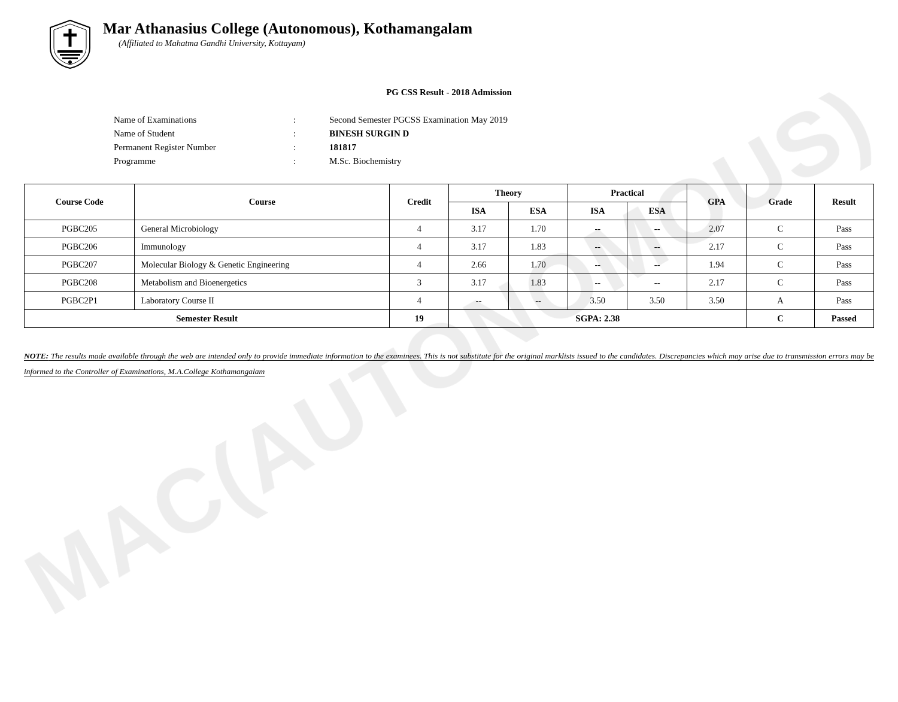MAC(AUTONOMOUS)
Mar Athanasius College (Autonomous), Kothamangalam
(Affiliated to Mahatma Gandhi University, Kottayam)
PG CSS Result - 2018 Admission
| Name of Examinations | : | Second Semester PGCSS Examination May 2019 |
| Name of Student | : | BINESH SURGIN D |
| Permanent Register Number | : | 181817 |
| Programme | : | M.Sc. Biochemistry |
| Course Code | Course | Credit | Theory | Practical | GPA | Grade | Result |
| --- | --- | --- | --- | --- | --- | --- | --- |
| ISA | ESA | ISA | ESA |
| PGBC205 | General Microbiology | 4 | 3.17 | 1.70 | -- | -- | 2.07 | C | Pass |
| PGBC206 | Immunology | 4 | 3.17 | 1.83 | -- | -- | 2.17 | C | Pass |
| PGBC207 | Molecular Biology & Genetic Engineering | 4 | 2.66 | 1.70 | -- | -- | 1.94 | C | Pass |
| PGBC208 | Metabolism and Bioenergetics | 3 | 3.17 | 1.83 | -- | -- | 2.17 | C | Pass |
| PGBC2P1 | Laboratory Course II | 4 | -- | -- | 3.50 | 3.50 | 3.50 | A | Pass |
| Semester Result | 19 | SGPA: 2.38 | C | Passed |
NOTE: The results made available through the web are intended only to provide immediate information to the examinees. This is not substitute for the original marklists issued to the candidates. Discrepancies which may arise due to transmission errors may be informed to the Controller of Examinations, M.A.College Kothamangalam